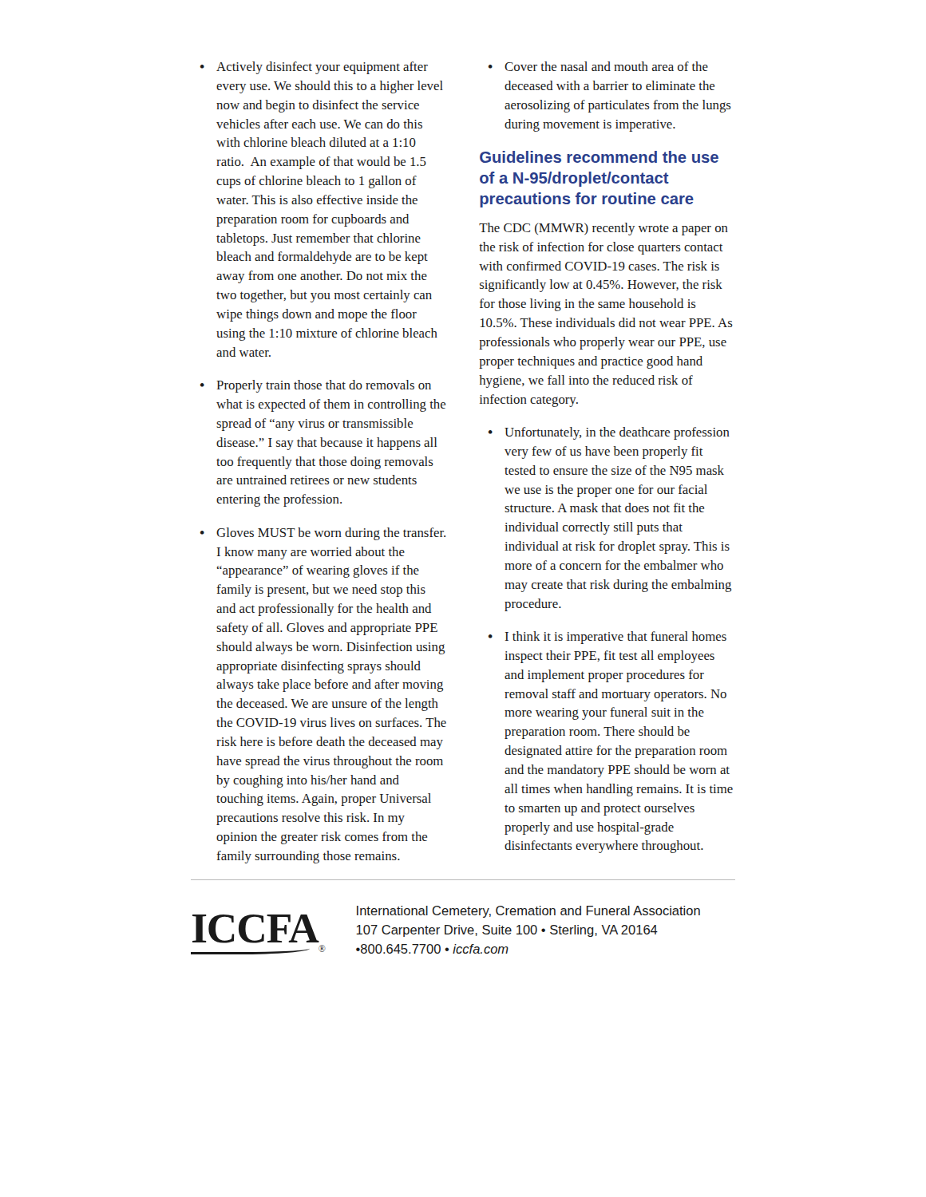Actively disinfect your equipment after every use. We should this to a higher level now and begin to disinfect the service vehicles after each use. We can do this with chlorine bleach diluted at a 1:10 ratio. An example of that would be 1.5 cups of chlorine bleach to 1 gallon of water. This is also effective inside the preparation room for cupboards and tabletops. Just remember that chlorine bleach and formaldehyde are to be kept away from one another. Do not mix the two together, but you most certainly can wipe things down and mope the floor using the 1:10 mixture of chlorine bleach and water.
Properly train those that do removals on what is expected of them in controlling the spread of “any virus or transmissible disease.” I say that because it happens all too frequently that those doing removals are untrained retirees or new students entering the profession.
Gloves MUST be worn during the transfer. I know many are worried about the “appearance” of wearing gloves if the family is present, but we need stop this and act professionally for the health and safety of all. Gloves and appropriate PPE should always be worn. Disinfection using appropriate disinfecting sprays should always take place before and after moving the deceased. We are unsure of the length the COVID-19 virus lives on surfaces. The risk here is before death the deceased may have spread the virus throughout the room by coughing into his/her hand and touching items. Again, proper Universal precautions resolve this risk. In my opinion the greater risk comes from the family surrounding those remains.
Cover the nasal and mouth area of the deceased with a barrier to eliminate the aerosolizing of particulates from the lungs during movement is imperative.
Guidelines recommend the use of a N-95/droplet/contact precautions for routine care
The CDC (MMWR) recently wrote a paper on the risk of infection for close quarters contact with confirmed COVID-19 cases. The risk is significantly low at 0.45%. However, the risk for those living in the same household is 10.5%. These individuals did not wear PPE. As professionals who properly wear our PPE, use proper techniques and practice good hand hygiene, we fall into the reduced risk of infection category.
Unfortunately, in the deathcare profession very few of us have been properly fit tested to ensure the size of the N95 mask we use is the proper one for our facial structure. A mask that does not fit the individual correctly still puts that individual at risk for droplet spray. This is more of a concern for the embalmer who may create that risk during the embalming procedure.
I think it is imperative that funeral homes inspect their PPE, fit test all employees and implement proper procedures for removal staff and mortuary operators. No more wearing your funeral suit in the preparation room. There should be designated attire for the preparation room and the mandatory PPE should be worn at all times when handling remains. It is time to smarten up and protect ourselves properly and use hospital-grade disinfectants everywhere throughout.
ICCFA®
International Cemetery, Cremation and Funeral Association
107 Carpenter Drive, Suite 100 • Sterling, VA 20164 •800.645.7700 • iccfa.com